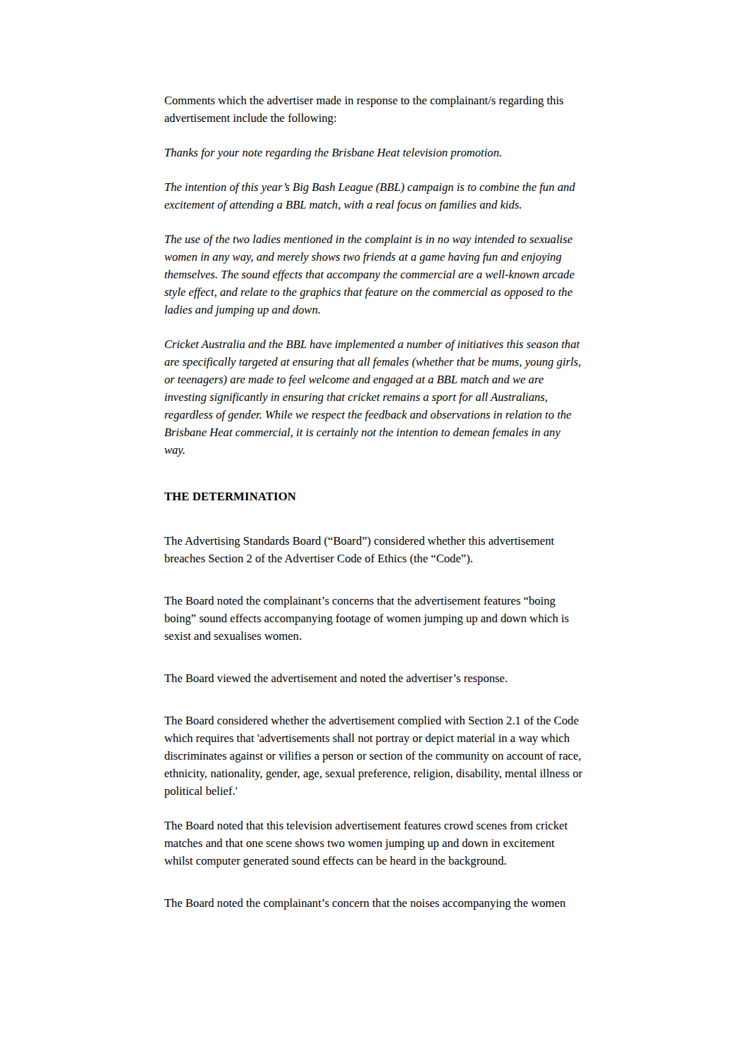Comments which the advertiser made in response to the complainant/s regarding this advertisement include the following:
Thanks for your note regarding the Brisbane Heat television promotion.
The intention of this year’s Big Bash League (BBL) campaign is to combine the fun and excitement of attending a BBL match, with a real focus on families and kids.
The use of the two ladies mentioned in the complaint is in no way intended to sexualise women in any way, and merely shows two friends at a game having fun and enjoying themselves. The sound effects that accompany the commercial are a well-known arcade style effect, and relate to the graphics that feature on the commercial as opposed to the ladies and jumping up and down.
Cricket Australia and the BBL have implemented a number of initiatives this season that are specifically targeted at ensuring that all females (whether that be mums, young girls, or teenagers) are made to feel welcome and engaged at a BBL match and we are investing significantly in ensuring that cricket remains a sport for all Australians, regardless of gender. While we respect the feedback and observations in relation to the Brisbane Heat commercial, it is certainly not the intention to demean females in any way.
THE DETERMINATION
The Advertising Standards Board (“Board”) considered whether this advertisement breaches Section 2 of the Advertiser Code of Ethics (the “Code”).
The Board noted the complainant’s concerns that the advertisement features “boing boing” sound effects accompanying footage of women jumping up and down which is sexist and sexualises women.
The Board viewed the advertisement and noted the advertiser’s response.
The Board considered whether the advertisement complied with Section 2.1 of the Code which requires that 'advertisements shall not portray or depict material in a way which discriminates against or vilifies a person or section of the community on account of race, ethnicity, nationality, gender, age, sexual preference, religion, disability, mental illness or political belief.'
The Board noted that this television advertisement features crowd scenes from cricket matches and that one scene shows two women jumping up and down in excitement whilst computer generated sound effects can be heard in the background.
The Board noted the complainant’s concern that the noises accompanying the women